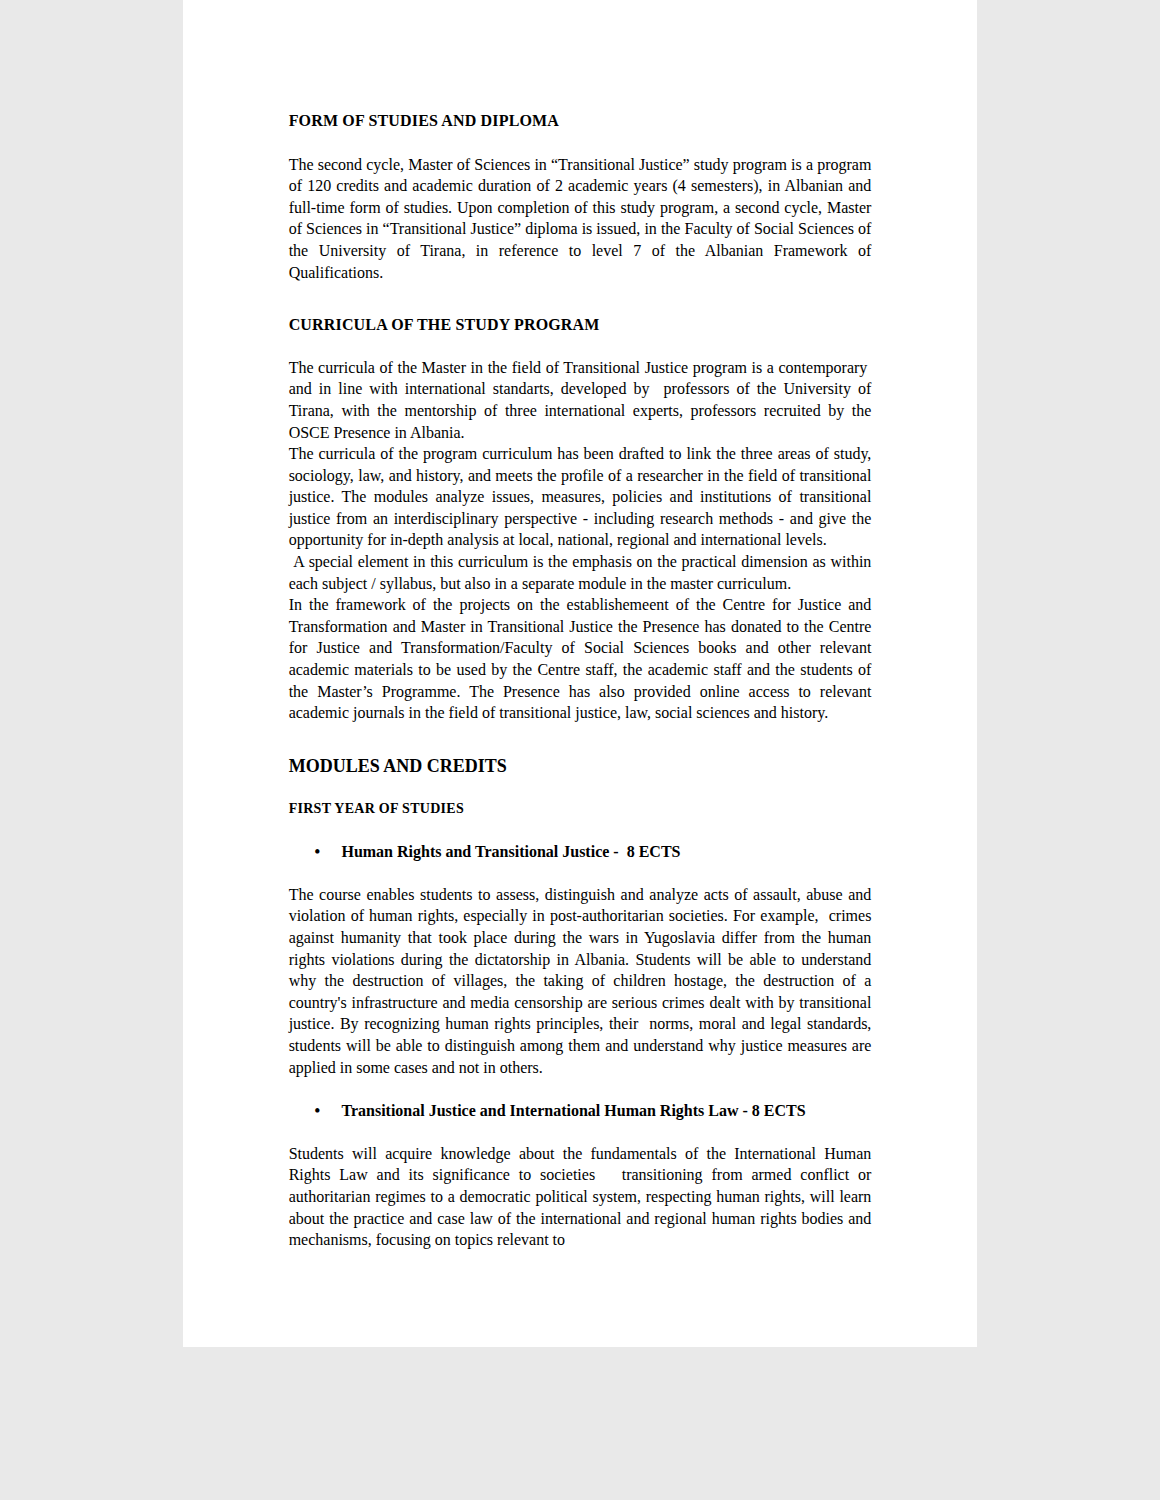FORM OF STUDIES AND DIPLOMA
The second cycle, Master of Sciences in “Transitional Justice” study program is a program of 120 credits and academic duration of 2 academic years (4 semesters), in Albanian and full-time form of studies. Upon completion of this study program, a second cycle, Master of Sciences in “Transitional Justice” diploma is issued, in the Faculty of Social Sciences of the University of Tirana, in reference to level 7 of the Albanian Framework of Qualifications.
CURRICULA OF THE STUDY PROGRAM
The curricula of the Master in the field of Transitional Justice program is a contemporary and in line with international standarts, developed by professors of the University of Tirana, with the mentorship of three international experts, professors recruited by the OSCE Presence in Albania.
The curricula of the program curriculum has been drafted to link the three areas of study, sociology, law, and history, and meets the profile of a researcher in the field of transitional justice. The modules analyze issues, measures, policies and institutions of transitional justice from an interdisciplinary perspective - including research methods - and give the opportunity for in-depth analysis at local, national, regional and international levels.
A special element in this curriculum is the emphasis on the practical dimension as within each subject / syllabus, but also in a separate module in the master curriculum.
In the framework of the projects on the establishemeent of the Centre for Justice and Transformation and Master in Transitional Justice the Presence has donated to the Centre for Justice and Transformation/Faculty of Social Sciences books and other relevant academic materials to be used by the Centre staff, the academic staff and the students of the Master’s Programme. The Presence has also provided online access to relevant academic journals in the field of transitional justice, law, social sciences and history.
MODULES AND CREDITS
FIRST YEAR OF STUDIES
Human Rights and Transitional Justice - 8 ECTS
The course enables students to assess, distinguish and analyze acts of assault, abuse and violation of human rights, especially in post-authoritarian societies. For example, crimes against humanity that took place during the wars in Yugoslavia differ from the human rights violations during the dictatorship in Albania. Students will be able to understand why the destruction of villages, the taking of children hostage, the destruction of a country's infrastructure and media censorship are serious crimes dealt with by transitional justice. By recognizing human rights principles, their norms, moral and legal standards, students will be able to distinguish among them and understand why justice measures are applied in some cases and not in others.
Transitional Justice and International Human Rights Law - 8 ECTS
Students will acquire knowledge about the fundamentals of the International Human Rights Law and its significance to societies transitioning from armed conflict or authoritarian regimes to a democratic political system, respecting human rights, will learn about the practice and case law of the international and regional human rights bodies and mechanisms, focusing on topics relevant to